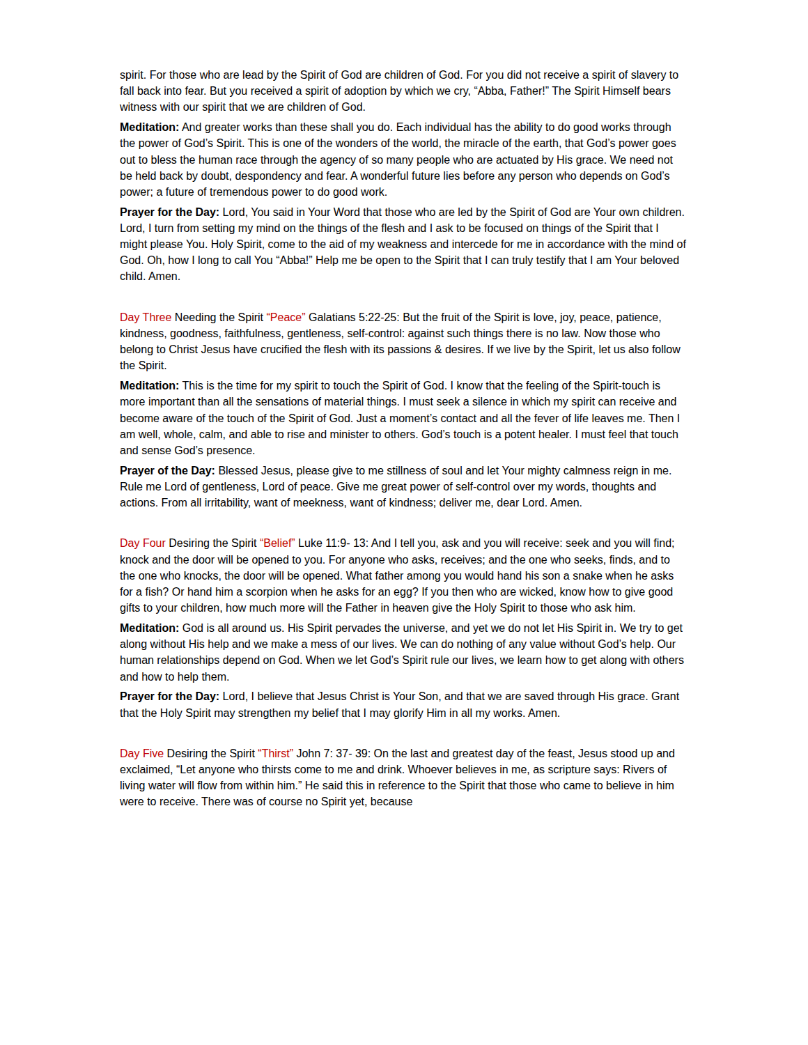spirit. For those who are lead by the Spirit of God are children of God. For you did not receive a spirit of slavery to fall back into fear. But you received a spirit of adoption by which we cry, “Abba, Father!” The Spirit Himself bears witness with our spirit that we are children of God.
Meditation: And greater works than these shall you do. Each individual has the ability to do good works through the power of God’s Spirit. This is one of the wonders of the world, the miracle of the earth, that God’s power goes out to bless the human race through the agency of so many people who are actuated by His grace. We need not be held back by doubt, despondency and fear. A wonderful future lies before any person who depends on God’s power; a future of tremendous power to do good work.
Prayer for the Day: Lord, You said in Your Word that those who are led by the Spirit of God are Your own children. Lord, I turn from setting my mind on the things of the flesh and I ask to be focused on things of the Spirit that I might please You. Holy Spirit, come to the aid of my weakness and intercede for me in accordance with the mind of God. Oh, how I long to call You “Abba!” Help me be open to the Spirit that I can truly testify that I am Your beloved child. Amen.
Day Three Needing the Spirit “Peace” Galatians 5:22-25: But the fruit of the Spirit is love, joy, peace, patience, kindness, goodness, faithfulness, gentleness, self-control: against such things there is no law. Now those who belong to Christ Jesus have crucified the flesh with its passions & desires. If we live by the Spirit, let us also follow the Spirit.
Meditation: This is the time for my spirit to touch the Spirit of God. I know that the feeling of the Spirit-touch is more important than all the sensations of material things. I must seek a silence in which my spirit can receive and become aware of the touch of the Spirit of God. Just a moment’s contact and all the fever of life leaves me. Then I am well, whole, calm, and able to rise and minister to others. God’s touch is a potent healer. I must feel that touch and sense God’s presence.
Prayer of the Day: Blessed Jesus, please give to me stillness of soul and let Your mighty calmness reign in me. Rule me Lord of gentleness, Lord of peace. Give me great power of self-control over my words, thoughts and actions. From all irritability, want of meekness, want of kindness; deliver me, dear Lord. Amen.
Day Four Desiring the Spirit “Belief” Luke 11:9- 13: And I tell you, ask and you will receive: seek and you will find; knock and the door will be opened to you. For anyone who asks, receives; and the one who seeks, finds, and to the one who knocks, the door will be opened. What father among you would hand his son a snake when he asks for a fish? Or hand him a scorpion when he asks for an egg? If you then who are wicked, know how to give good gifts to your children, how much more will the Father in heaven give the Holy Spirit to those who ask him.
Meditation: God is all around us. His Spirit pervades the universe, and yet we do not let His Spirit in. We try to get along without His help and we make a mess of our lives. We can do nothing of any value without God’s help. Our human relationships depend on God. When we let God’s Spirit rule our lives, we learn how to get along with others and how to help them.
Prayer for the Day: Lord, I believe that Jesus Christ is Your Son, and that we are saved through His grace. Grant that the Holy Spirit may strengthen my belief that I may glorify Him in all my works. Amen.
Day Five Desiring the Spirit “Thirst” John 7: 37- 39: On the last and greatest day of the feast, Jesus stood up and exclaimed, “Let anyone who thirsts come to me and drink. Whoever believes in me, as scripture says: Rivers of living water will flow from within him.” He said this in reference to the Spirit that those who came to believe in him were to receive. There was of course no Spirit yet, because